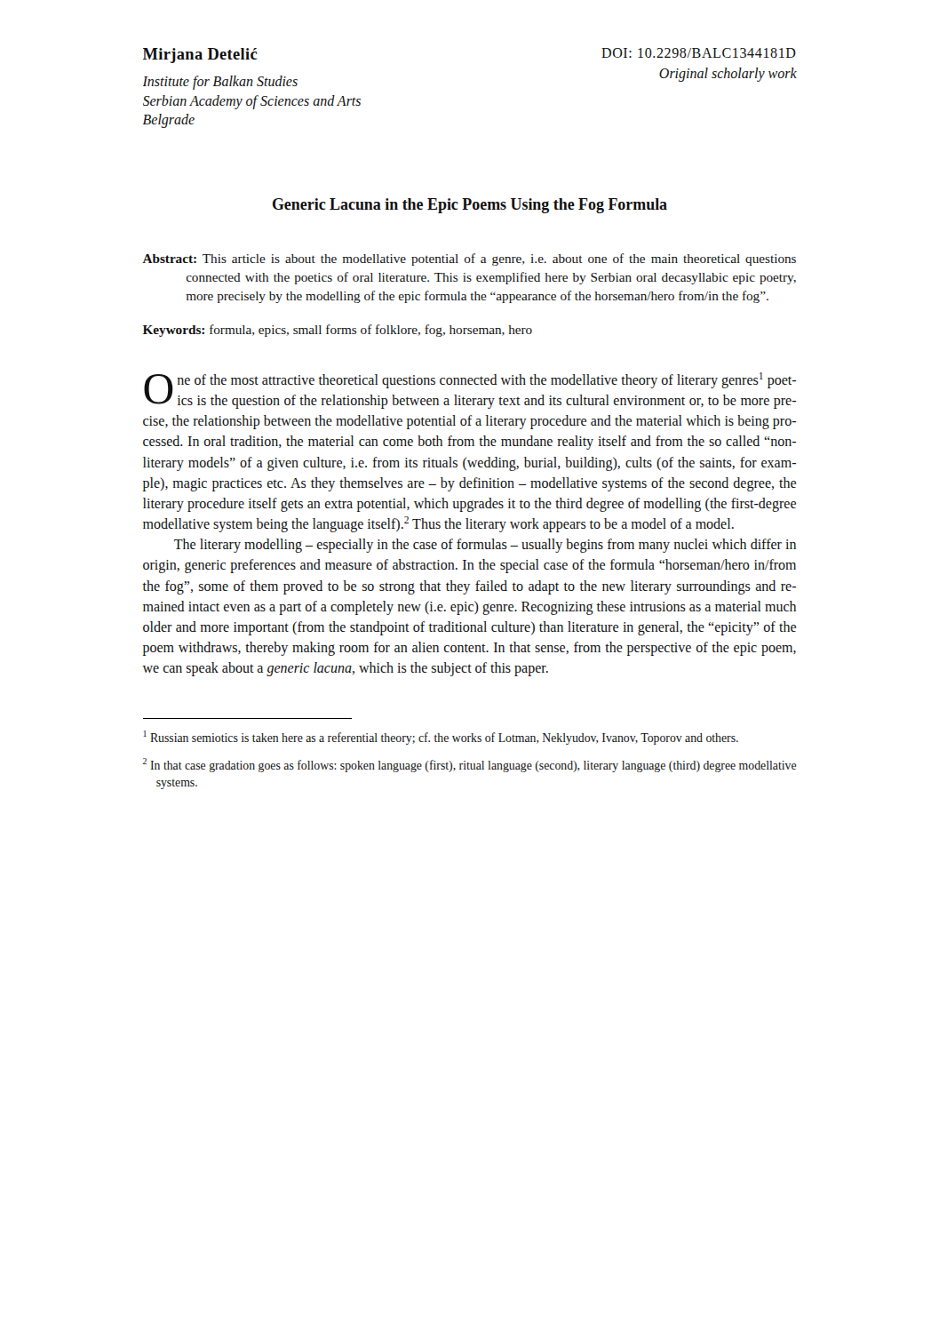Mirjana Detelić
Institute for Balkan Studies
Serbian Academy of Sciences and Arts
Belgrade
DOI: 10.2298/BALC1344181D
Original scholarly work
Generic Lacuna in the Epic Poems Using the Fog Formula
Abstract: This article is about the modellative potential of a genre, i.e. about one of the main theoretical questions connected with the poetics of oral literature. This is exemplified here by Serbian oral decasyllabic epic poetry, more precisely by the modelling of the epic formula the “appearance of the horseman/hero from/in the fog”.
Keywords: formula, epics, small forms of folklore, fog, horseman, hero
One of the most attractive theoretical questions connected with the modellative theory of literary genres1 poetics is the question of the relationship between a literary text and its cultural environment or, to be more precise, the relationship between the modellative potential of a literary procedure and the material which is being processed. In oral tradition, the material can come both from the mundane reality itself and from the so called “non-literary models” of a given culture, i.e. from its rituals (wedding, burial, building), cults (of the saints, for example), magic practices etc. As they themselves are – by definition – modellative systems of the second degree, the literary procedure itself gets an extra potential, which upgrades it to the third degree of modelling (the first-degree modellative system being the language itself).2 Thus the literary work appears to be a model of a model.
The literary modelling – especially in the case of formulas – usually begins from many nuclei which differ in origin, generic preferences and measure of abstraction. In the special case of the formula “horseman/hero in/from the fog”, some of them proved to be so strong that they failed to adapt to the new literary surroundings and remained intact even as a part of a completely new (i.e. epic) genre. Recognizing these intrusions as a material much older and more important (from the standpoint of traditional culture) than literature in general, the “epicity” of the poem withdraws, thereby making room for an alien content. In that sense, from the perspective of the epic poem, we can speak about a generic lacuna, which is the subject of this paper.
1 Russian semiotics is taken here as a referential theory; cf. the works of Lotman, Neklyudov, Ivanov, Toporov and others.
2 In that case gradation goes as follows: spoken language (first), ritual language (second), literary language (third) degree modellative systems.